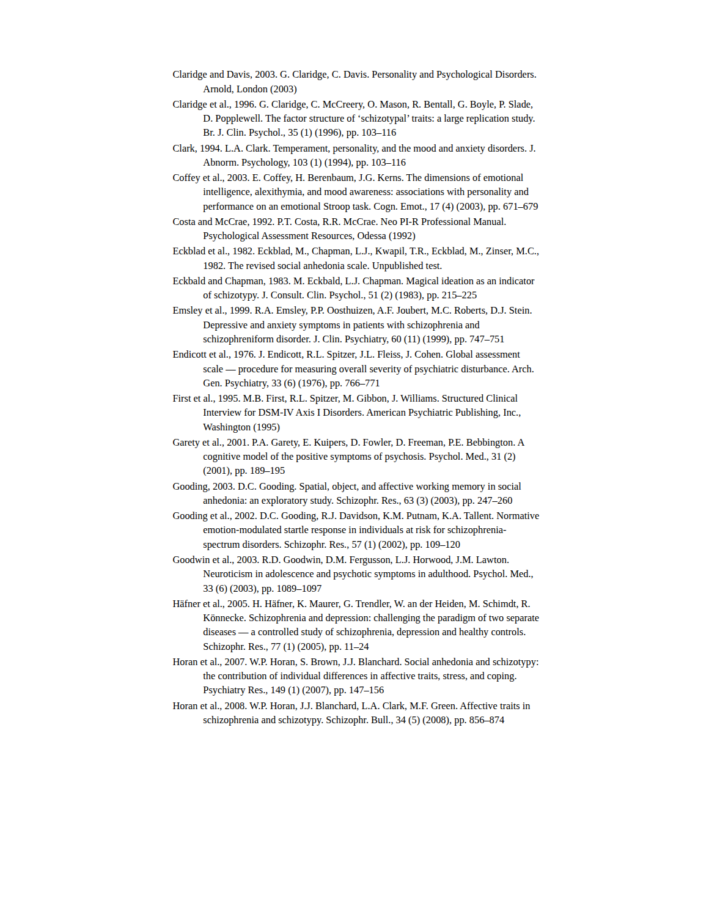Claridge and Davis, 2003. G. Claridge, C. Davis. Personality and Psychological Disorders. Arnold, London (2003)
Claridge et al., 1996. G. Claridge, C. McCreery, O. Mason, R. Bentall, G. Boyle, P. Slade, D. Popplewell. The factor structure of ‘schizotypal’ traits: a large replication study. Br. J. Clin. Psychol., 35 (1) (1996), pp. 103–116
Clark, 1994. L.A. Clark. Temperament, personality, and the mood and anxiety disorders. J. Abnorm. Psychology, 103 (1) (1994), pp. 103–116
Coffey et al., 2003. E. Coffey, H. Berenbaum, J.G. Kerns. The dimensions of emotional intelligence, alexithymia, and mood awareness: associations with personality and performance on an emotional Stroop task. Cogn. Emot., 17 (4) (2003), pp. 671–679
Costa and McCrae, 1992. P.T. Costa, R.R. McCrae. Neo PI-R Professional Manual. Psychological Assessment Resources, Odessa (1992)
Eckblad et al., 1982. Eckblad, M., Chapman, L.J., Kwapil, T.R., Eckblad, M., Zinser, M.C., 1982. The revised social anhedonia scale. Unpublished test.
Eckbald and Chapman, 1983. M. Eckbald, L.J. Chapman. Magical ideation as an indicator of schizotypy. J. Consult. Clin. Psychol., 51 (2) (1983), pp. 215–225
Emsley et al., 1999. R.A. Emsley, P.P. Oosthuizen, A.F. Joubert, M.C. Roberts, D.J. Stein. Depressive and anxiety symptoms in patients with schizophrenia and schizophreniform disorder. J. Clin. Psychiatry, 60 (11) (1999), pp. 747–751
Endicott et al., 1976. J. Endicott, R.L. Spitzer, J.L. Fleiss, J. Cohen. Global assessment scale — procedure for measuring overall severity of psychiatric disturbance. Arch. Gen. Psychiatry, 33 (6) (1976), pp. 766–771
First et al., 1995. M.B. First, R.L. Spitzer, M. Gibbon, J. Williams. Structured Clinical Interview for DSM-IV Axis I Disorders. American Psychiatric Publishing, Inc., Washington (1995)
Garety et al., 2001. P.A. Garety, E. Kuipers, D. Fowler, D. Freeman, P.E. Bebbington. A cognitive model of the positive symptoms of psychosis. Psychol. Med., 31 (2) (2001), pp. 189–195
Gooding, 2003. D.C. Gooding. Spatial, object, and affective working memory in social anhedonia: an exploratory study. Schizophr. Res., 63 (3) (2003), pp. 247–260
Gooding et al., 2002. D.C. Gooding, R.J. Davidson, K.M. Putnam, K.A. Tallent. Normative emotion-modulated startle response in individuals at risk for schizophrenia-spectrum disorders. Schizophr. Res., 57 (1) (2002), pp. 109–120
Goodwin et al., 2003. R.D. Goodwin, D.M. Fergusson, L.J. Horwood, J.M. Lawton. Neuroticism in adolescence and psychotic symptoms in adulthood. Psychol. Med., 33 (6) (2003), pp. 1089–1097
Häfner et al., 2005. H. Häfner, K. Maurer, G. Trendler, W. an der Heiden, M. Schimdt, R. Könnecke. Schizophrenia and depression: challenging the paradigm of two separate diseases — a controlled study of schizophrenia, depression and healthy controls. Schizophr. Res., 77 (1) (2005), pp. 11–24
Horan et al., 2007. W.P. Horan, S. Brown, J.J. Blanchard. Social anhedonia and schizotypy: the contribution of individual differences in affective traits, stress, and coping. Psychiatry Res., 149 (1) (2007), pp. 147–156
Horan et al., 2008. W.P. Horan, J.J. Blanchard, L.A. Clark, M.F. Green. Affective traits in schizophrenia and schizotypy. Schizophr. Bull., 34 (5) (2008), pp. 856–874